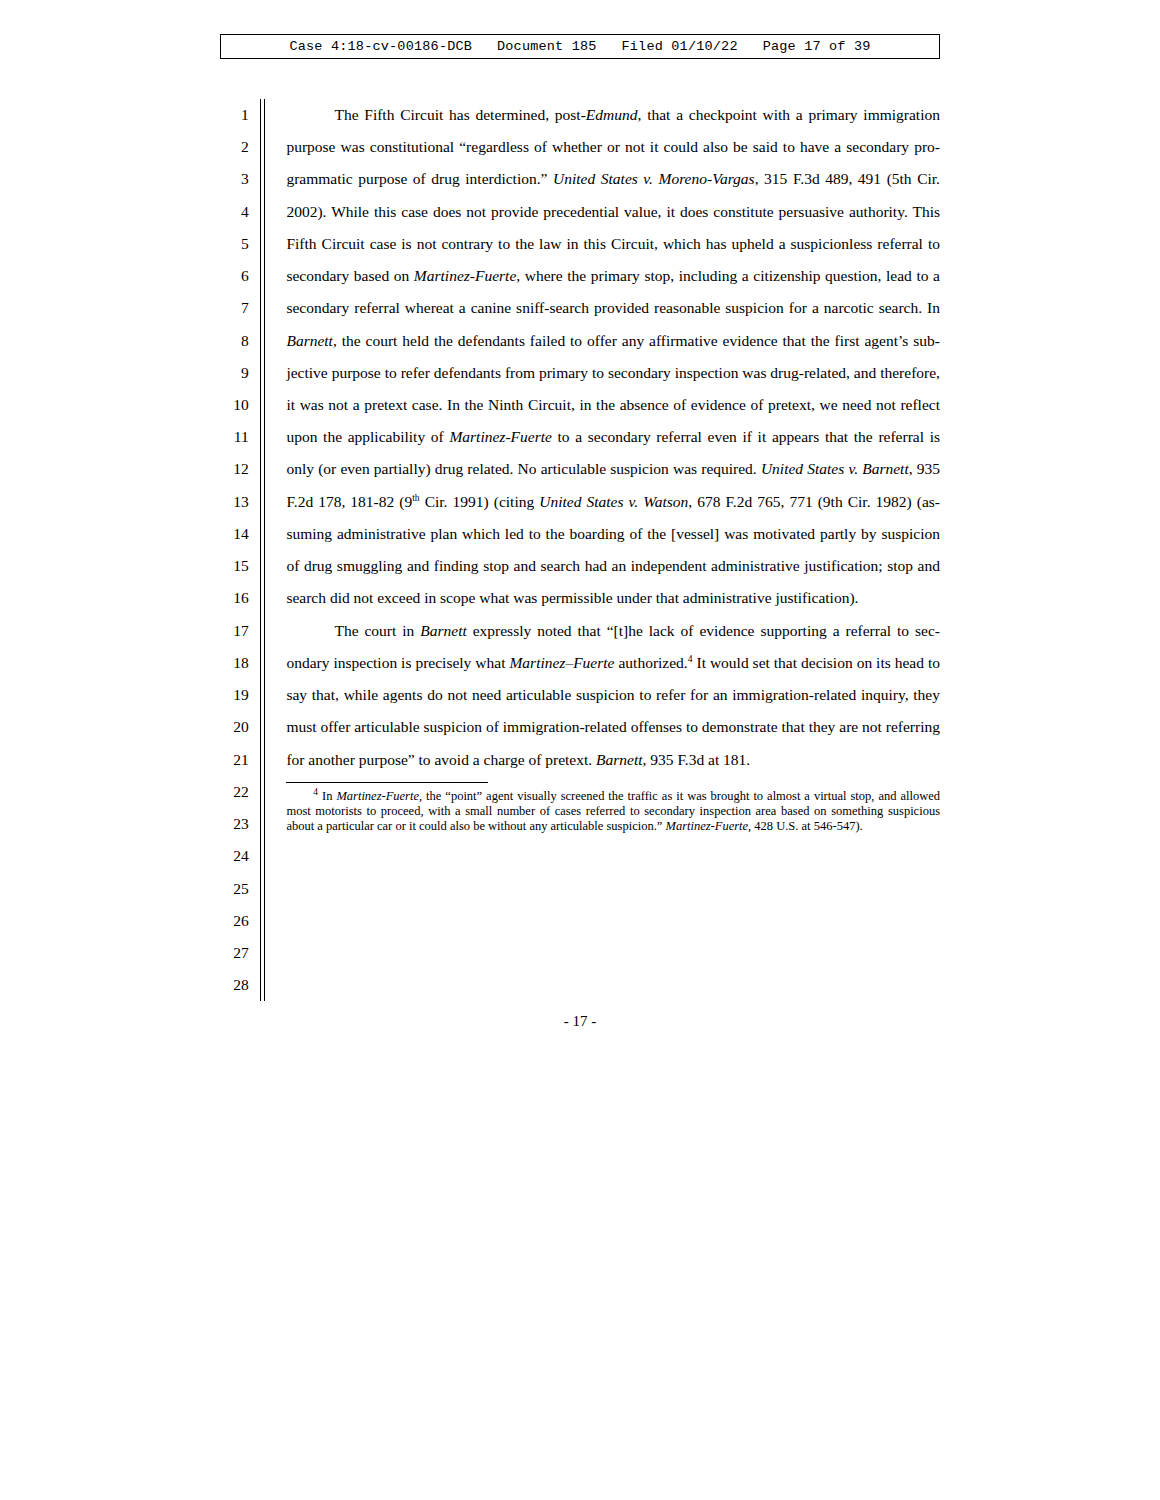Case 4:18-cv-00186-DCB Document 185 Filed 01/10/22 Page 17 of 39
1
2
3
4
5
6
7
8
9
10
11
12
13
14
15
16
17
18
19
20
21
22
23
24
25
26
27
28
The Fifth Circuit has determined, post-Edmund, that a checkpoint with a primary immigration purpose was constitutional “regardless of whether or not it could also be said to have a secondary programmatic purpose of drug interdiction.” United States v. Moreno-Vargas, 315 F.3d 489, 491 (5th Cir. 2002). While this case does not provide precedential value, it does constitute persuasive authority. This Fifth Circuit case is not contrary to the law in this Circuit, which has upheld a suspicionless referral to secondary based on Martinez-Fuerte, where the primary stop, including a citizenship question, lead to a secondary referral whereat a canine sniff-search provided reasonable suspicion for a narcotic search. In Barnett, the court held the defendants failed to offer any affirmative evidence that the first agent’s subjective purpose to refer defendants from primary to secondary inspection was drug-related, and therefore, it was not a pretext case. In the Ninth Circuit, in the absence of evidence of pretext, we need not reflect upon the applicability of Martinez-Fuerte to a secondary referral even if it appears that the referral is only (or even partially) drug related. No articulable suspicion was required. United States v. Barnett, 935 F.2d 178, 181-82 (9th Cir. 1991) (citing United States v. Watson, 678 F.2d 765, 771 (9th Cir. 1982) (assuming administrative plan which led to the boarding of the [vessel] was motivated partly by suspicion of drug smuggling and finding stop and search had an independent administrative justification; stop and search did not exceed in scope what was permissible under that administrative justification).
The court in Barnett expressly noted that “[t]he lack of evidence supporting a referral to secondary inspection is precisely what Martinez–Fuerte authorized.4 It would set that decision on its head to say that, while agents do not need articulable suspicion to refer for an immigration-related inquiry, they must offer articulable suspicion of immigration-related offenses to demonstrate that they are not referring for another purpose” to avoid a charge of pretext. Barnett, 935 F.3d at 181.
4 In Martinez-Fuerte, the “point” agent visually screened the traffic as it was brought to almost a virtual stop, and allowed most motorists to proceed, with a small number of cases referred to secondary inspection area based on something suspicious about a particular car or it could also be without any articulable suspicion.” Martinez-Fuerte, 428 U.S. at 546-547).
- 17 -